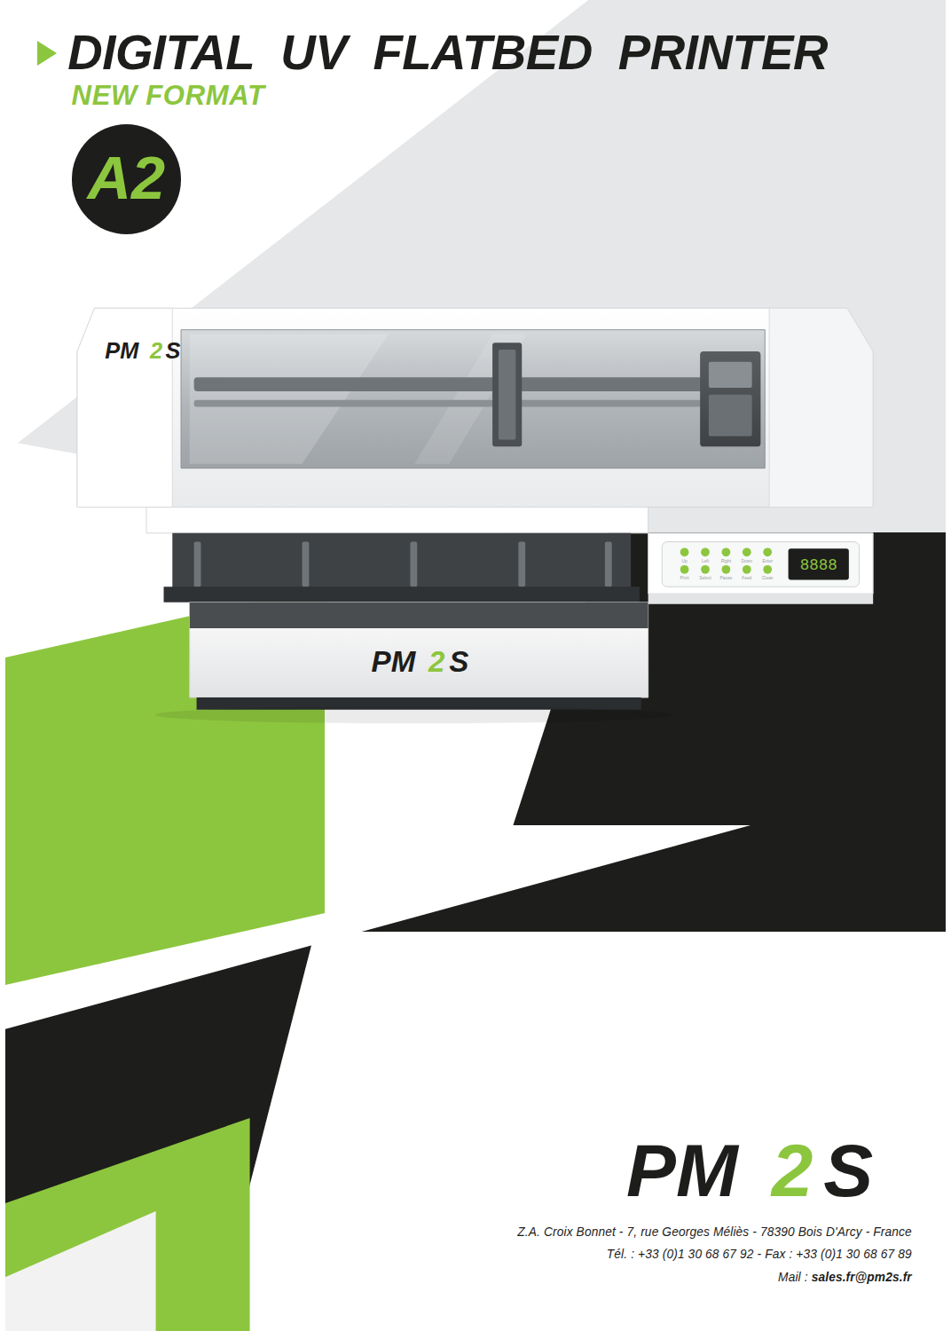DIGITAL UV FLATBED PRINTER
NEW FORMAT
A2
PM 2 S PM 2 S 8888 Up Left Right Down Enter Print Select Pause Feed Clean
PM 2 S Z.A. Croix Bonnet - 7, rue Georges Méliès - 78390 Bois D'Arcy - France
Tél. : +33 (0)1 30 68 67 92 - Fax : +33 (0)1 30 68 67 89
Mail : sales.fr@pm2s.fr